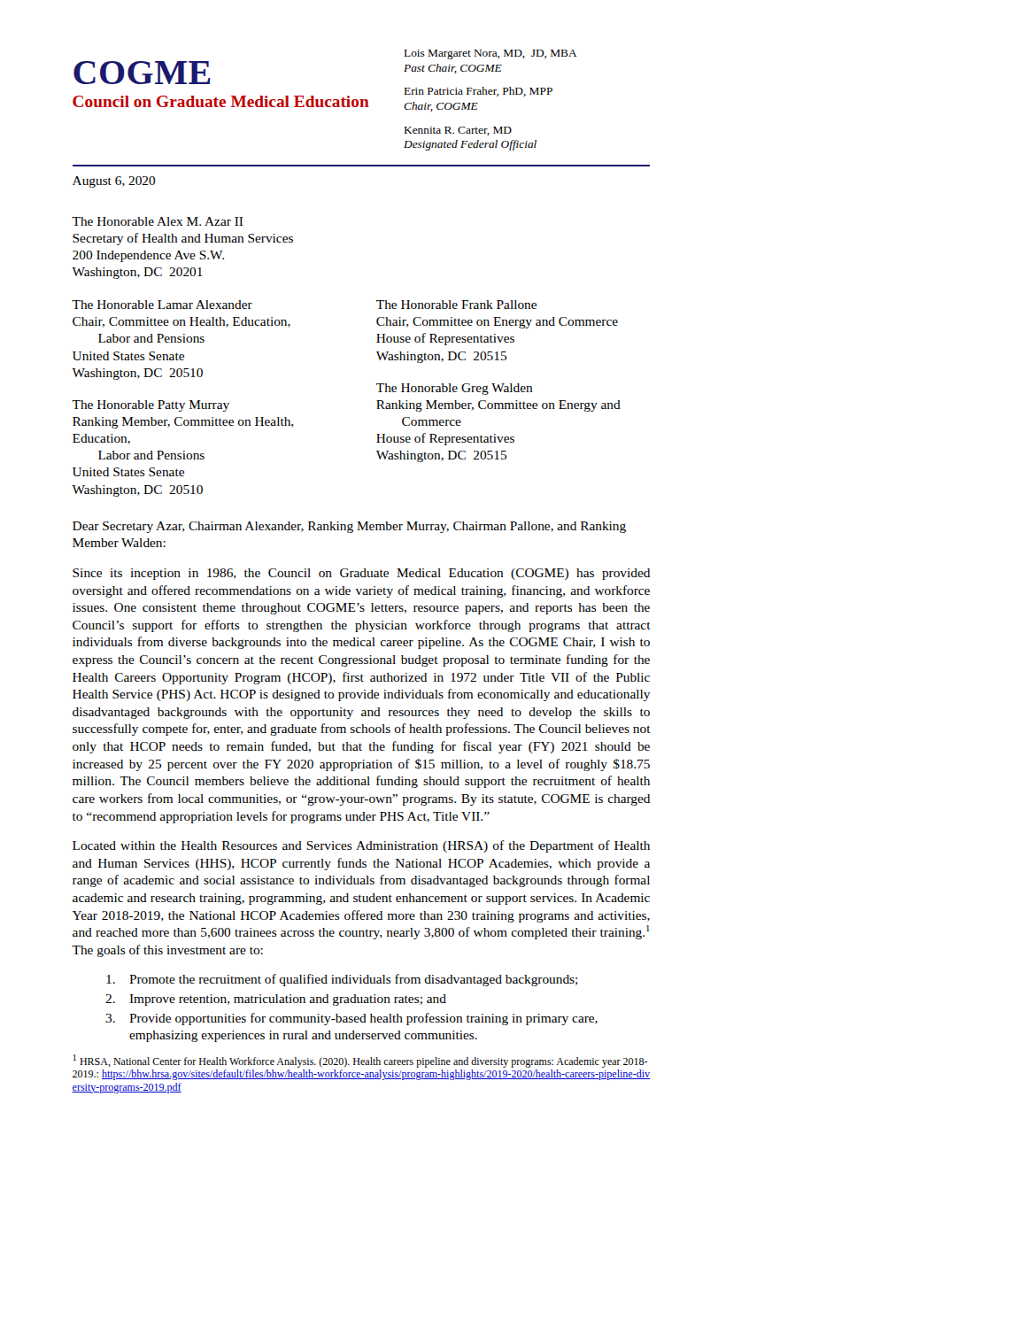COGME
Council on Graduate Medical Education
Lois Margaret Nora, MD, JD, MBA Past Chair, COGME
Erin Patricia Fraher, PhD, MPP Chair, COGME
Kennita R. Carter, MD Designated Federal Official
August 6, 2020
The Honorable Alex M. Azar II
Secretary of Health and Human Services
200 Independence Ave S.W.
Washington, DC 20201
The Honorable Lamar Alexander
Chair, Committee on Health, Education,
Labor and Pensions
United States Senate
Washington, DC 20510
The Honorable Patty Murray
Ranking Member, Committee on Health, Education,
Labor and Pensions
United States Senate
Washington, DC 20510
The Honorable Frank Pallone
Chair, Committee on Energy and Commerce
House of Representatives
Washington, DC 20515
The Honorable Greg Walden
Ranking Member, Committee on Energy and
Commerce
House of Representatives
Washington, DC 20515
Dear Secretary Azar, Chairman Alexander, Ranking Member Murray, Chairman Pallone, and Ranking Member Walden:
Since its inception in 1986, the Council on Graduate Medical Education (COGME) has provided oversight and offered recommendations on a wide variety of medical training, financing, and workforce issues. One consistent theme throughout COGME’s letters, resource papers, and reports has been the Council’s support for efforts to strengthen the physician workforce through programs that attract individuals from diverse backgrounds into the medical career pipeline. As the COGME Chair, I wish to express the Council’s concern at the recent Congressional budget proposal to terminate funding for the Health Careers Opportunity Program (HCOP), first authorized in 1972 under Title VII of the Public Health Service (PHS) Act. HCOP is designed to provide individuals from economically and educationally disadvantaged backgrounds with the opportunity and resources they need to develop the skills to successfully compete for, enter, and graduate from schools of health professions. The Council believes not only that HCOP needs to remain funded, but that the funding for fiscal year (FY) 2021 should be increased by 25 percent over the FY 2020 appropriation of $15 million, to a level of roughly $18.75 million. The Council members believe the additional funding should support the recruitment of health care workers from local communities, or “grow-your-own” programs. By its statute, COGME is charged to “recommend appropriation levels for programs under PHS Act, Title VII.”
Located within the Health Resources and Services Administration (HRSA) of the Department of Health and Human Services (HHS), HCOP currently funds the National HCOP Academies, which provide a range of academic and social assistance to individuals from disadvantaged backgrounds through formal academic and research training, programming, and student enhancement or support services. In Academic Year 2018-2019, the National HCOP Academies offered more than 230 training programs and activities, and reached more than 5,600 trainees across the country, nearly 3,800 of whom completed their training.1 The goals of this investment are to:
Promote the recruitment of qualified individuals from disadvantaged backgrounds;
Improve retention, matriculation and graduation rates; and
Provide opportunities for community-based health profession training in primary care, emphasizing experiences in rural and underserved communities.
1 HRSA, National Center for Health Workforce Analysis. (2020). Health careers pipeline and diversity programs: Academic year 2018-2019.: https://bhw.hrsa.gov/sites/default/files/bhw/health-workforce-analysis/program-highlights/2019-2020/health-careers-pipeline-diversity-programs-2019.pdf